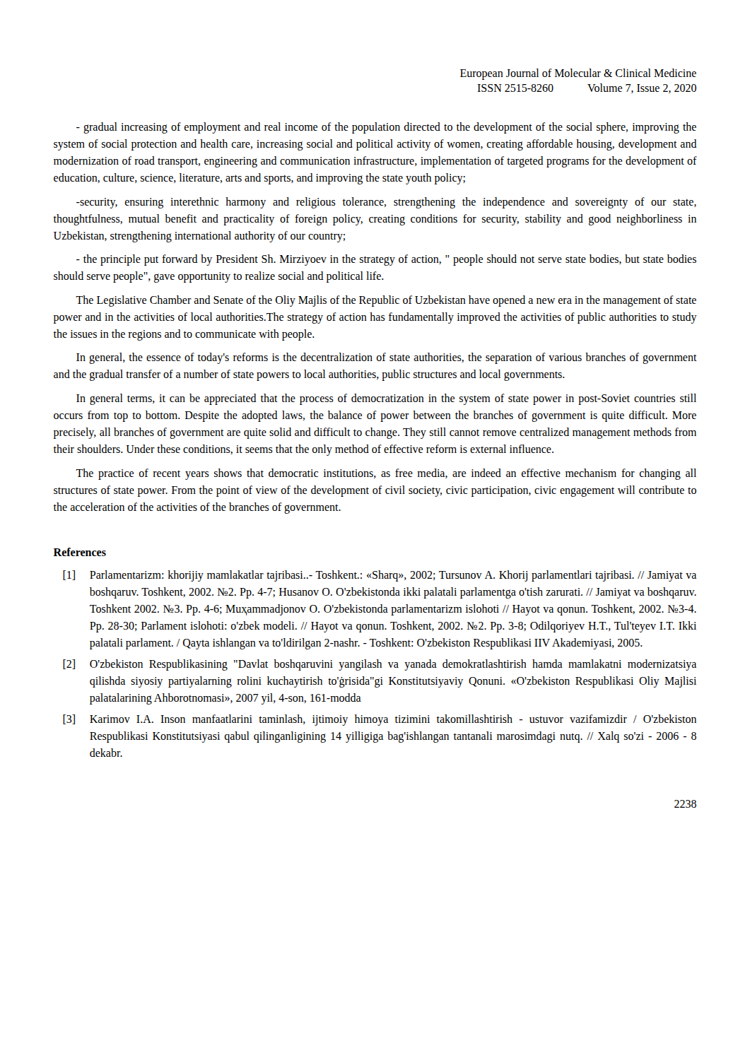European Journal of Molecular & Clinical Medicine ISSN 2515-8260Volume 7, Issue 2, 2020
- gradual increasing of employment and real income of the population directed to the development of the social sphere, improving the system of social protection and health care, increasing social and political activity of women, creating affordable housing, development and modernization of road transport, engineering and communication infrastructure, implementation of targeted programs for the development of education, culture, science, literature, arts and sports, and improving the state youth policy;
-security, ensuring interethnic harmony and religious tolerance, strengthening the independence and sovereignty of our state, thoughtfulness, mutual benefit and practicality of foreign policy, creating conditions for security, stability and good neighborliness in Uzbekistan, strengthening international authority of our country;
- the principle put forward by President Sh. Mirziyoev in the strategy of action, " people should not serve state bodies, but state bodies should serve people", gave opportunity to realize social and political life.
The Legislative Chamber and Senate of the Oliy Majlis of the Republic of Uzbekistan have opened a new era in the management of state power and in the activities of local authorities.The strategy of action has fundamentally improved the activities of public authorities to study the issues in the regions and to communicate with people.
In general, the essence of today's reforms is the decentralization of state authorities, the separation of various branches of government and the gradual transfer of a number of state powers to local authorities, public structures and local governments.
In general terms, it can be appreciated that the process of democratization in the system of state power in post-Soviet countries still occurs from top to bottom. Despite the adopted laws, the balance of power between the branches of government is quite difficult. More precisely, all branches of government are quite solid and difficult to change. They still cannot remove centralized management methods from their shoulders. Under these conditions, it seems that the only method of effective reform is external influence.
The practice of recent years shows that democratic institutions, as free media, are indeed an effective mechanism for changing all structures of state power. From the point of view of the development of civil society, civic participation, civic engagement will contribute to the acceleration of the activities of the branches of government.
References
Parlamentarizm: khorijiy mamlakatlar tajribasi..- Toshkent.: «Sharq», 2002; Tursunov A. Khorij parlamentlari tajribasi. // Jamiyat va boshqaruv. Toshkent, 2002. №2. Pp. 4-7; Husanov O. O'zbekistonda ikki palatali parlamentga o'tish zarurati. // Jamiyat va boshqaruv. Toshkent 2002. №3. Pp. 4-6; Muҳammadjonov O. O'zbekistonda parlamentarizm islohoti // Hayot va qonun. Toshkent, 2002. №3-4. Pp. 28-30; Parlament islohoti: o'zbek modeli. // Hayot va qonun. Toshkent, 2002. №2. Pp. 3-8; Odilqoriyev H.T., Tul'teyev I.T. Ikki palatali parlament. / Qayta ishlangan va to'ldirilgan 2-nashr. - Toshkent: O'zbekiston Respublikasi IIV Akademiyasi, 2005.
O'zbekiston Respublikasining "Davlat boshqaruvini yangilash va yanada demokratlashtirish hamda mamlakatni modernizatsiya qilishda siyosiy partiyalarning rolini kuchaytirish to'ġrisida"gi Konstitutsiyaviy Qonuni. «O'zbekiston Respublikasi Oliy Majlisi palatalarining Ahborotnomasi», 2007 yil, 4-son, 161-modda
Karimov I.A. Inson manfaatlarini taminlash, ijtimoiy himoya tizimini takomillashtirish - ustuvor vazifamizdir / O'zbekiston Respublikasi Konstitutsiyasi qabul qilinganligining 14 yilligiga bag'ishlangan tantanali marosimdagi nutq. // Xalq so'zi - 2006 - 8 dekabr.
2238